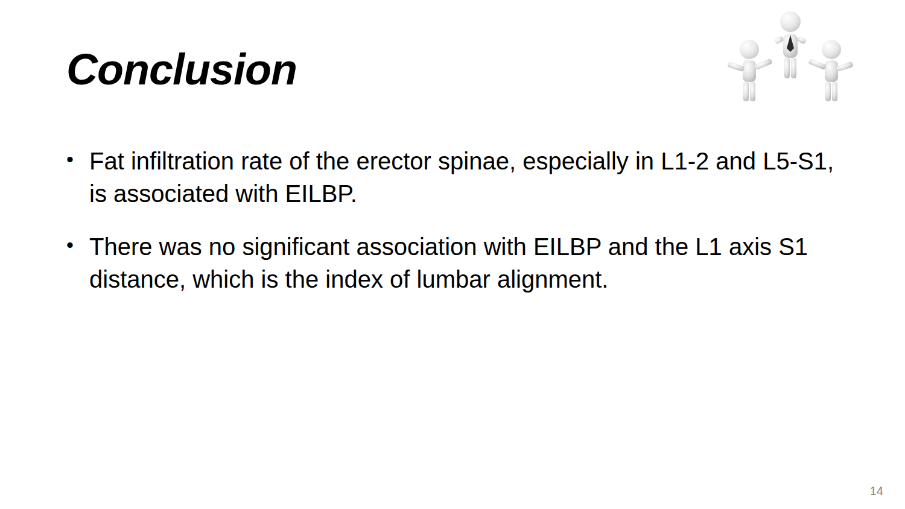Conclusion
Fat infiltration rate of the erector spinae, especially in L1-2 and L5-S1, is associated with EILBP.
There was no significant association with EILBP and the L1 axis S1 distance, which is the index of lumbar alignment.
14